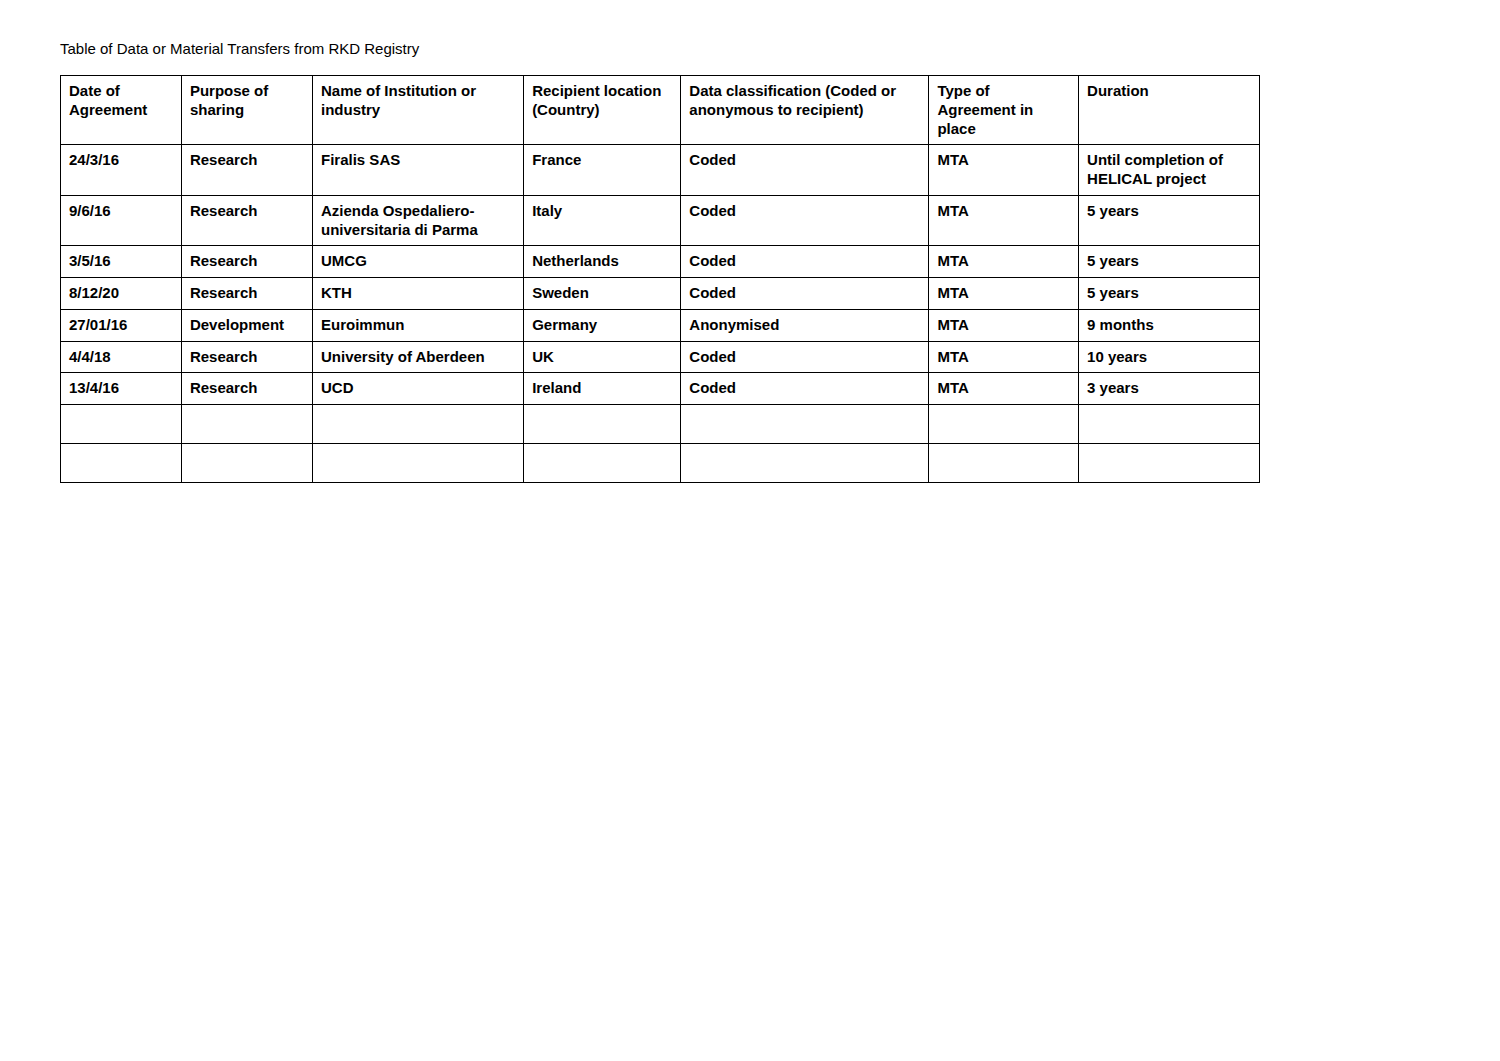Table of Data or Material Transfers from RKD Registry
| Date of Agreement | Purpose of sharing | Name of Institution or industry | Recipient location (Country) | Data classification (Coded or anonymous to recipient) | Type of Agreement in place | Duration |
| --- | --- | --- | --- | --- | --- | --- |
| 24/3/16 | Research | Firalis SAS | France | Coded | MTA | Until completion of HELICAL project |
| 9/6/16 | Research | Azienda Ospedaliero-universitaria di Parma | Italy | Coded | MTA | 5 years |
| 3/5/16 | Research | UMCG | Netherlands | Coded | MTA | 5 years |
| 8/12/20 | Research | KTH | Sweden | Coded | MTA | 5 years |
| 27/01/16 | Development | Euroimmun | Germany | Anonymised | MTA | 9 months |
| 4/4/18 | Research | University of Aberdeen | UK | Coded | MTA | 10 years |
| 13/4/16 | Research | UCD | Ireland | Coded | MTA | 3 years |